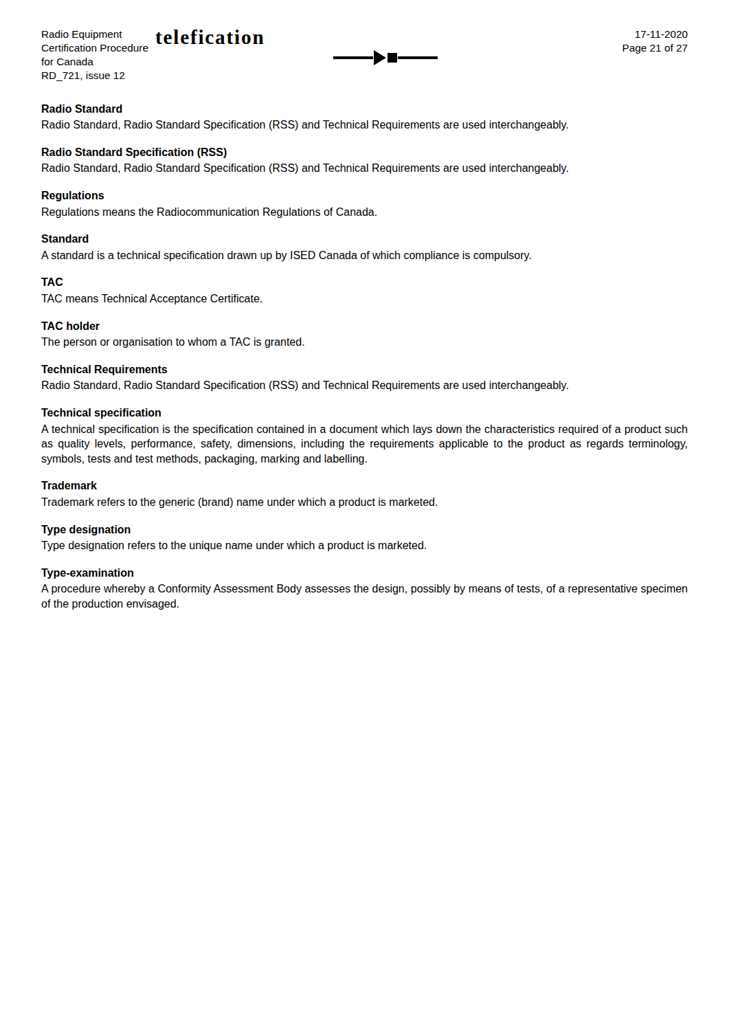Radio Equipment
Certification Procedure
for Canada
RD_721, issue 12
telefication
17-11-2020
Page 21 of 27
Radio Standard
Radio Standard, Radio Standard Specification (RSS) and Technical Requirements are used interchangeably.
Radio Standard Specification (RSS)
Radio Standard, Radio Standard Specification (RSS) and Technical Requirements are used interchangeably.
Regulations
Regulations means the Radiocommunication Regulations of Canada.
Standard
A standard is a technical specification drawn up by ISED Canada of which compliance is compulsory.
TAC
TAC means Technical Acceptance Certificate.
TAC holder
The person or organisation to whom a TAC is granted.
Technical Requirements
Radio Standard, Radio Standard Specification (RSS) and Technical Requirements are used interchangeably.
Technical specification
A technical specification is the specification contained in a document which lays down the characteristics required of a product such as quality levels, performance, safety, dimensions, including the requirements applicable to the product as regards terminology, symbols, tests and test methods, packaging, marking and labelling.
Trademark
Trademark refers to the generic (brand) name under which a product is marketed.
Type designation
Type designation refers to the unique name under which a product is marketed.
Type-examination
A procedure whereby a Conformity Assessment Body assesses the design, possibly by means of tests, of a representative specimen of the production envisaged.